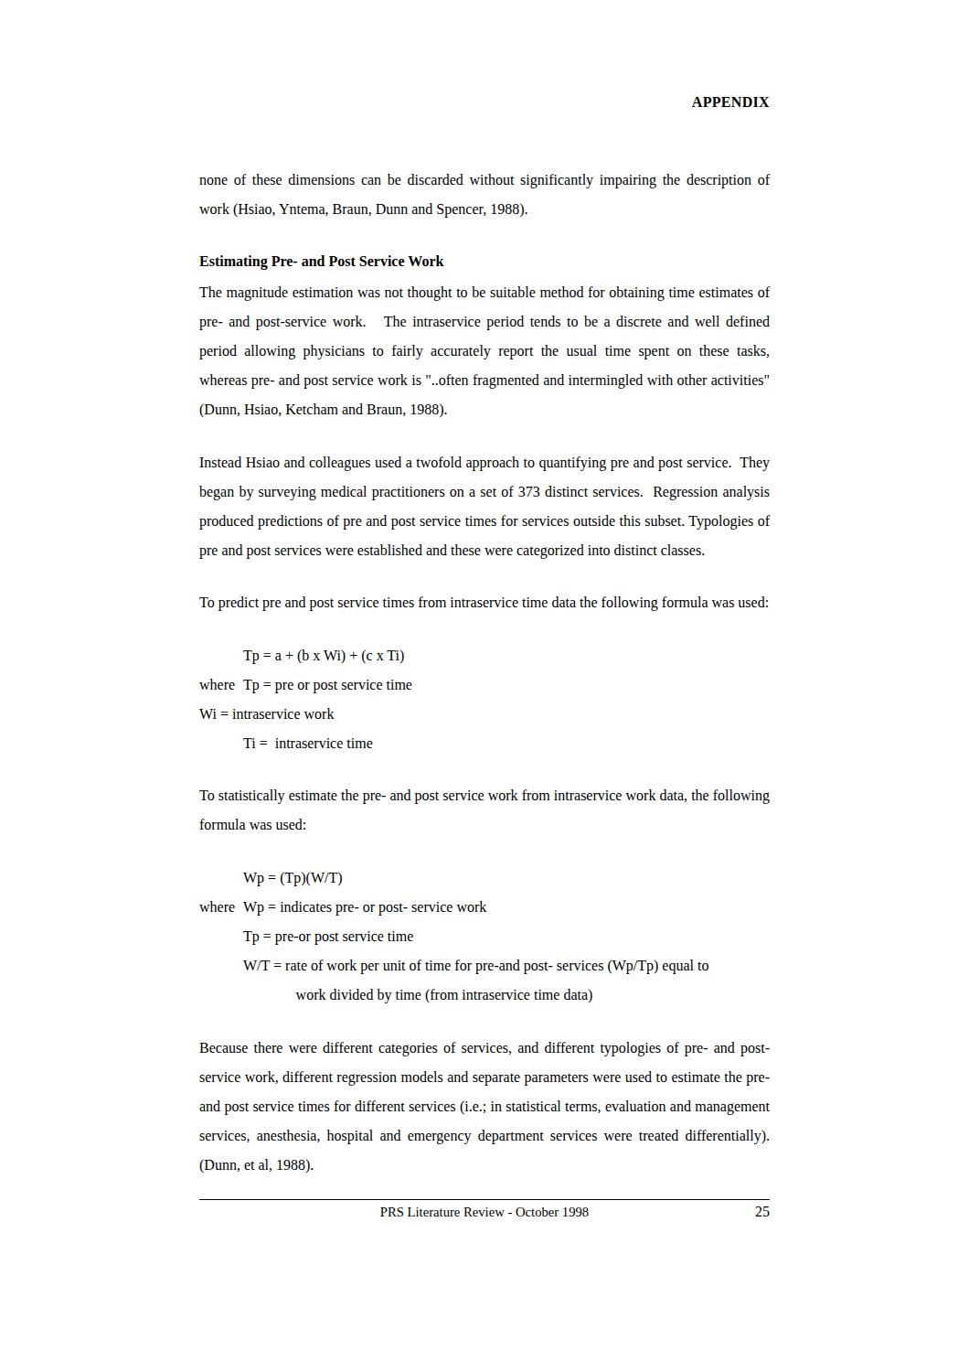APPENDIX
none of these dimensions can be discarded without significantly impairing the description of work (Hsiao, Yntema, Braun, Dunn and Spencer, 1988).
Estimating Pre- and Post Service Work
The magnitude estimation was not thought to be suitable method for obtaining time estimates of pre- and post-service work. The intraservice period tends to be a discrete and well defined period allowing physicians to fairly accurately report the usual time spent on these tasks, whereas pre- and post service work is "..often fragmented and intermingled with other activities" (Dunn, Hsiao, Ketcham and Braun, 1988).
Instead Hsiao and colleagues used a twofold approach to quantifying pre and post service. They began by surveying medical practitioners on a set of 373 distinct services. Regression analysis produced predictions of pre and post service times for services outside this subset. Typologies of pre and post services were established and these were categorized into distinct classes.
To predict pre and post service times from intraservice time data the following formula was used:
Tp = a + (b x Wi) + (c x Ti)
where Tp = pre or post service time
Wi = intraservice work
Ti = intraservice time
To statistically estimate the pre- and post service work from intraservice work data, the following formula was used:
Wp = (Tp)(W/T)
where Wp = indicates pre- or post- service work
Tp = pre-or post service time
W/T = rate of work per unit of time for pre-and post- services (Wp/Tp) equal to
work divided by time (from intraservice time data)
Because there were different categories of services, and different typologies of pre- and post-service work, different regression models and separate parameters were used to estimate the pre- and post service times for different services (i.e.; in statistical terms, evaluation and management services, anesthesia, hospital and emergency department services were treated differentially). (Dunn, et al, 1988).
PRS Literature Review - October 1998 25